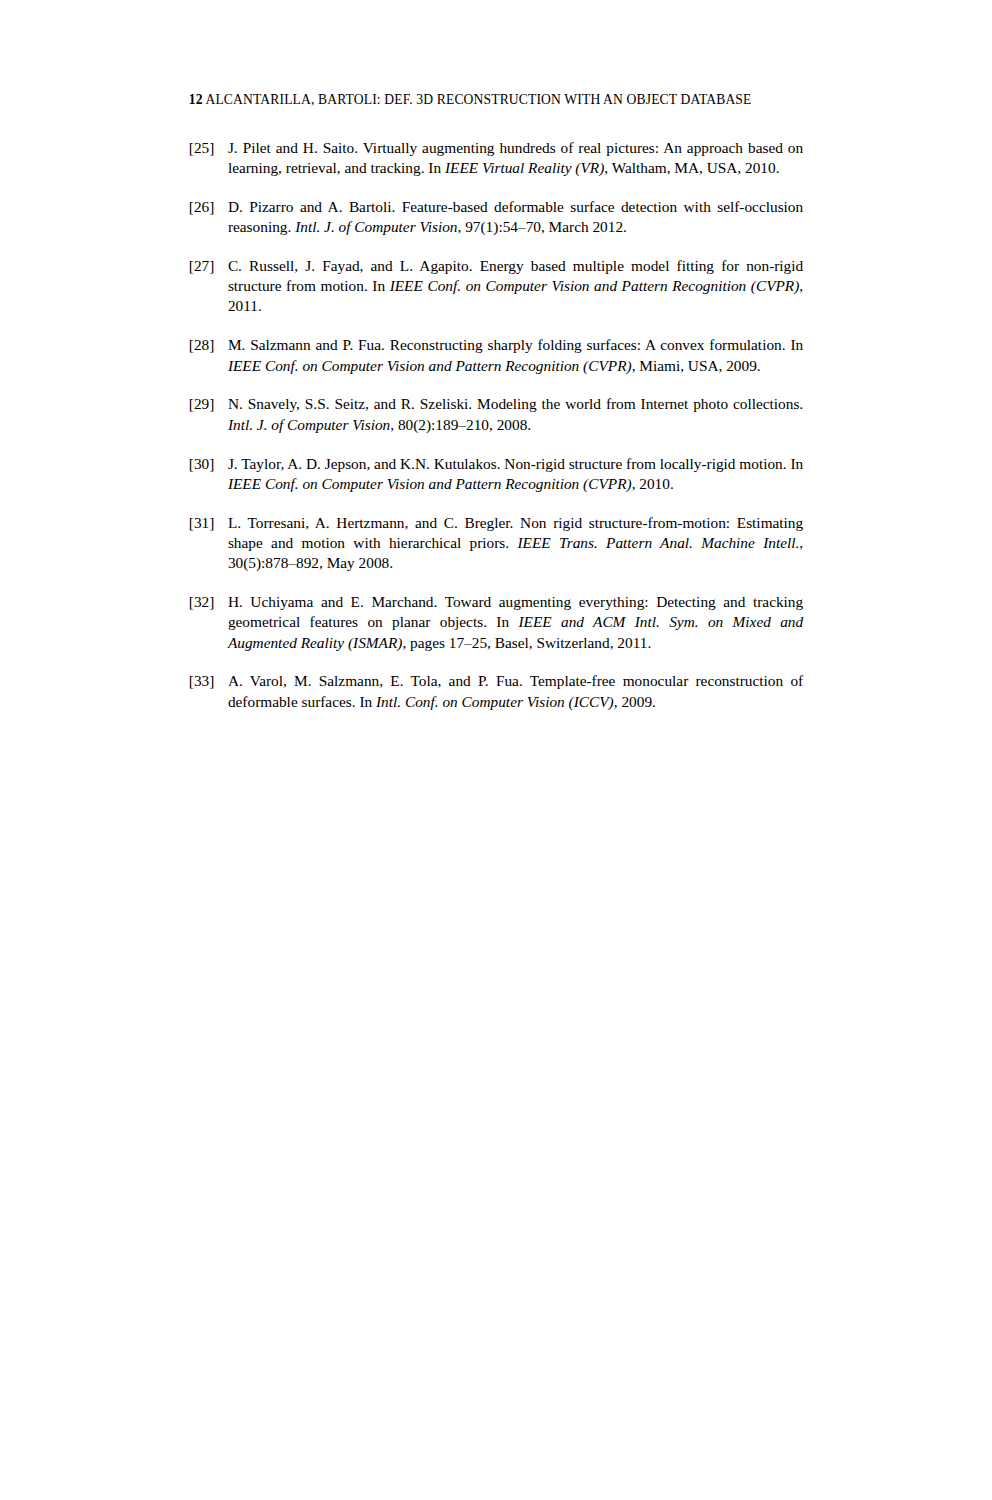12 ALCANTARILLA, BARTOLI: DEF. 3D RECONSTRUCTION WITH AN OBJECT DATABASE
[25] J. Pilet and H. Saito. Virtually augmenting hundreds of real pictures: An approach based on learning, retrieval, and tracking. In IEEE Virtual Reality (VR), Waltham, MA, USA, 2010.
[26] D. Pizarro and A. Bartoli. Feature-based deformable surface detection with self-occlusion reasoning. Intl. J. of Computer Vision, 97(1):54–70, March 2012.
[27] C. Russell, J. Fayad, and L. Agapito. Energy based multiple model fitting for non-rigid structure from motion. In IEEE Conf. on Computer Vision and Pattern Recognition (CVPR), 2011.
[28] M. Salzmann and P. Fua. Reconstructing sharply folding surfaces: A convex formulation. In IEEE Conf. on Computer Vision and Pattern Recognition (CVPR), Miami, USA, 2009.
[29] N. Snavely, S.S. Seitz, and R. Szeliski. Modeling the world from Internet photo collections. Intl. J. of Computer Vision, 80(2):189–210, 2008.
[30] J. Taylor, A. D. Jepson, and K.N. Kutulakos. Non-rigid structure from locally-rigid motion. In IEEE Conf. on Computer Vision and Pattern Recognition (CVPR), 2010.
[31] L. Torresani, A. Hertzmann, and C. Bregler. Non rigid structure-from-motion: Estimating shape and motion with hierarchical priors. IEEE Trans. Pattern Anal. Machine Intell., 30(5):878–892, May 2008.
[32] H. Uchiyama and E. Marchand. Toward augmenting everything: Detecting and tracking geometrical features on planar objects. In IEEE and ACM Intl. Sym. on Mixed and Augmented Reality (ISMAR), pages 17–25, Basel, Switzerland, 2011.
[33] A. Varol, M. Salzmann, E. Tola, and P. Fua. Template-free monocular reconstruction of deformable surfaces. In Intl. Conf. on Computer Vision (ICCV), 2009.